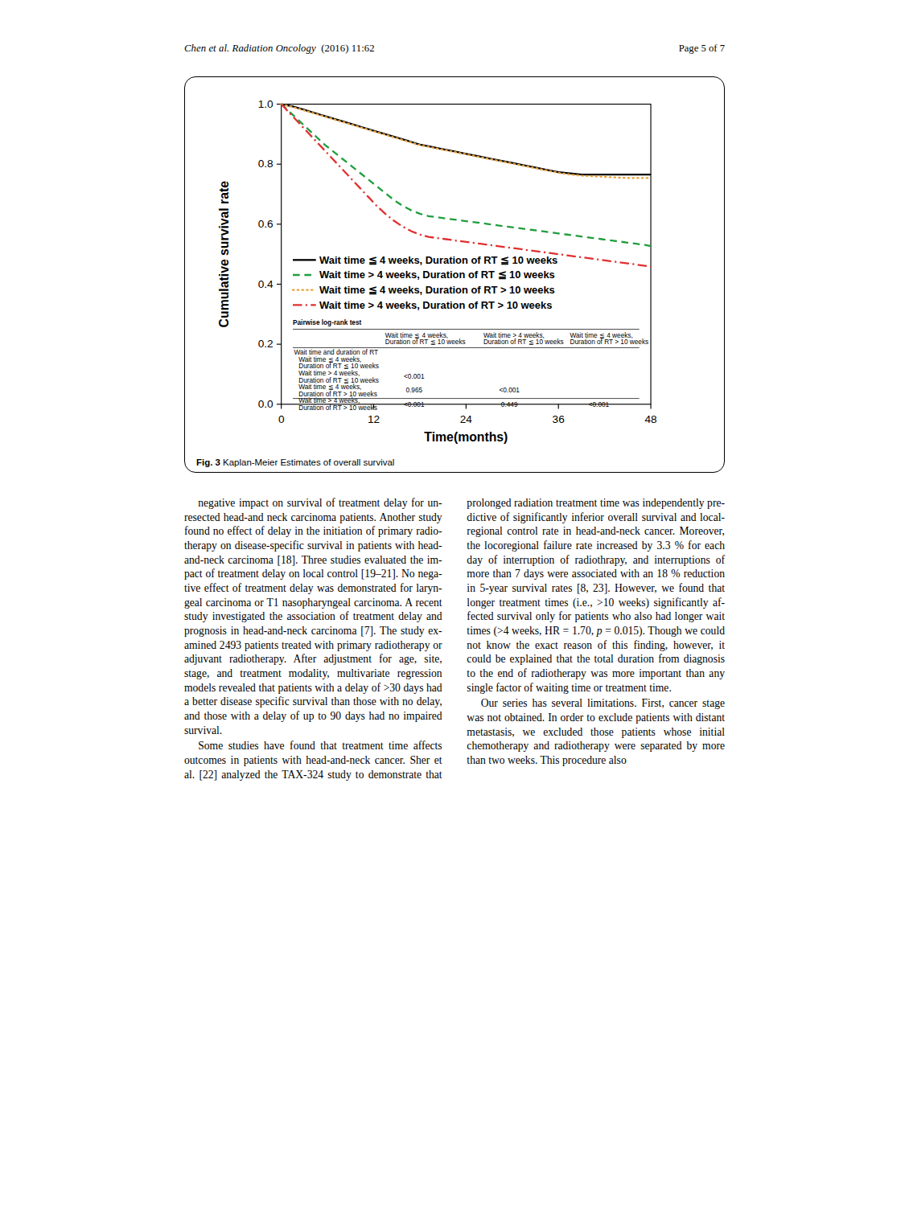Chen et al. Radiation Oncology (2016) 11:62
Page 5 of 7
0.0 0.2 0.4 0.6 0.8 1.0 Cumulative survival rate 0 12 24 36 48 Time(months) Wait time ≦ 4 weeks, Duration of RT ≦ 10 weeks Wait time > 4 weeks, Duration of RT ≦ 10 weeks Wait time ≦ 4 weeks, Duration of RT > 10 weeks Wait time > 4 weeks, Duration of RT > 10 weeks Pairwise log-rank test Wait time ≦ 4 weeks, Duration of RT ≦ 10 weeks Wait time > 4 weeks, Duration of RT ≦ 10 weeks Wait time ≦ 4 weeks, Duration of RT > 10 weeks Wait time and duration of RT Wait time ≦ 4 weeks, Duration of RT ≦ 10 weeks Wait time > 4 weeks, Duration of RT ≦ 10 weeks Wait time ≦ 4 weeks, Duration of RT > 10 weeks Wait time > 4 weeks, Duration of RT > 10 weeks <0.001 0.965 <0.001 <0.001 0.449 <0.001
Fig. 3 Kaplan-Meier Estimates of overall survival
negative impact on survival of treatment delay for unresected head-and neck carcinoma patients. Another study found no effect of delay in the initiation of primary radiotherapy on disease-specific survival in patients with head-and-neck carcinoma [18]. Three studies evaluated the impact of treatment delay on local control [19–21]. No negative effect of treatment delay was demonstrated for laryngeal carcinoma or T1 nasopharyngeal carcinoma. A recent study investigated the association of treatment delay and prognosis in head-and-neck carcinoma [7]. The study examined 2493 patients treated with primary radiotherapy or adjuvant radiotherapy. After adjustment for age, site, stage, and treatment modality, multivariate regression models revealed that patients with a delay of >30 days had a better disease specific survival than those with no delay, and those with a delay of up to 90 days had no impaired survival.
Some studies have found that treatment time affects outcomes in patients with head-and-neck cancer. Sher et al. [22] analyzed the TAX-324 study to demonstrate that prolonged radiation treatment time was independently predictive of significantly inferior overall survival and local-regional control rate in head-and-neck cancer. Moreover, the locoregional failure rate increased by 3.3 % for each day of interruption of radiothrapy, and interruptions of more than 7 days were associated with an 18 % reduction in 5-year survival rates [8, 23]. However, we found that longer treatment times (i.e., >10 weeks) significantly affected survival only for patients who also had longer wait times (>4 weeks, HR = 1.70, p = 0.015). Though we could not know the exact reason of this finding, however, it could be explained that the total duration from diagnosis to the end of radiotherapy was more important than any single factor of waiting time or treatment time.
Our series has several limitations. First, cancer stage was not obtained. In order to exclude patients with distant metastasis, we excluded those patients whose initial chemotherapy and radiotherapy were separated by more than two weeks. This procedure also